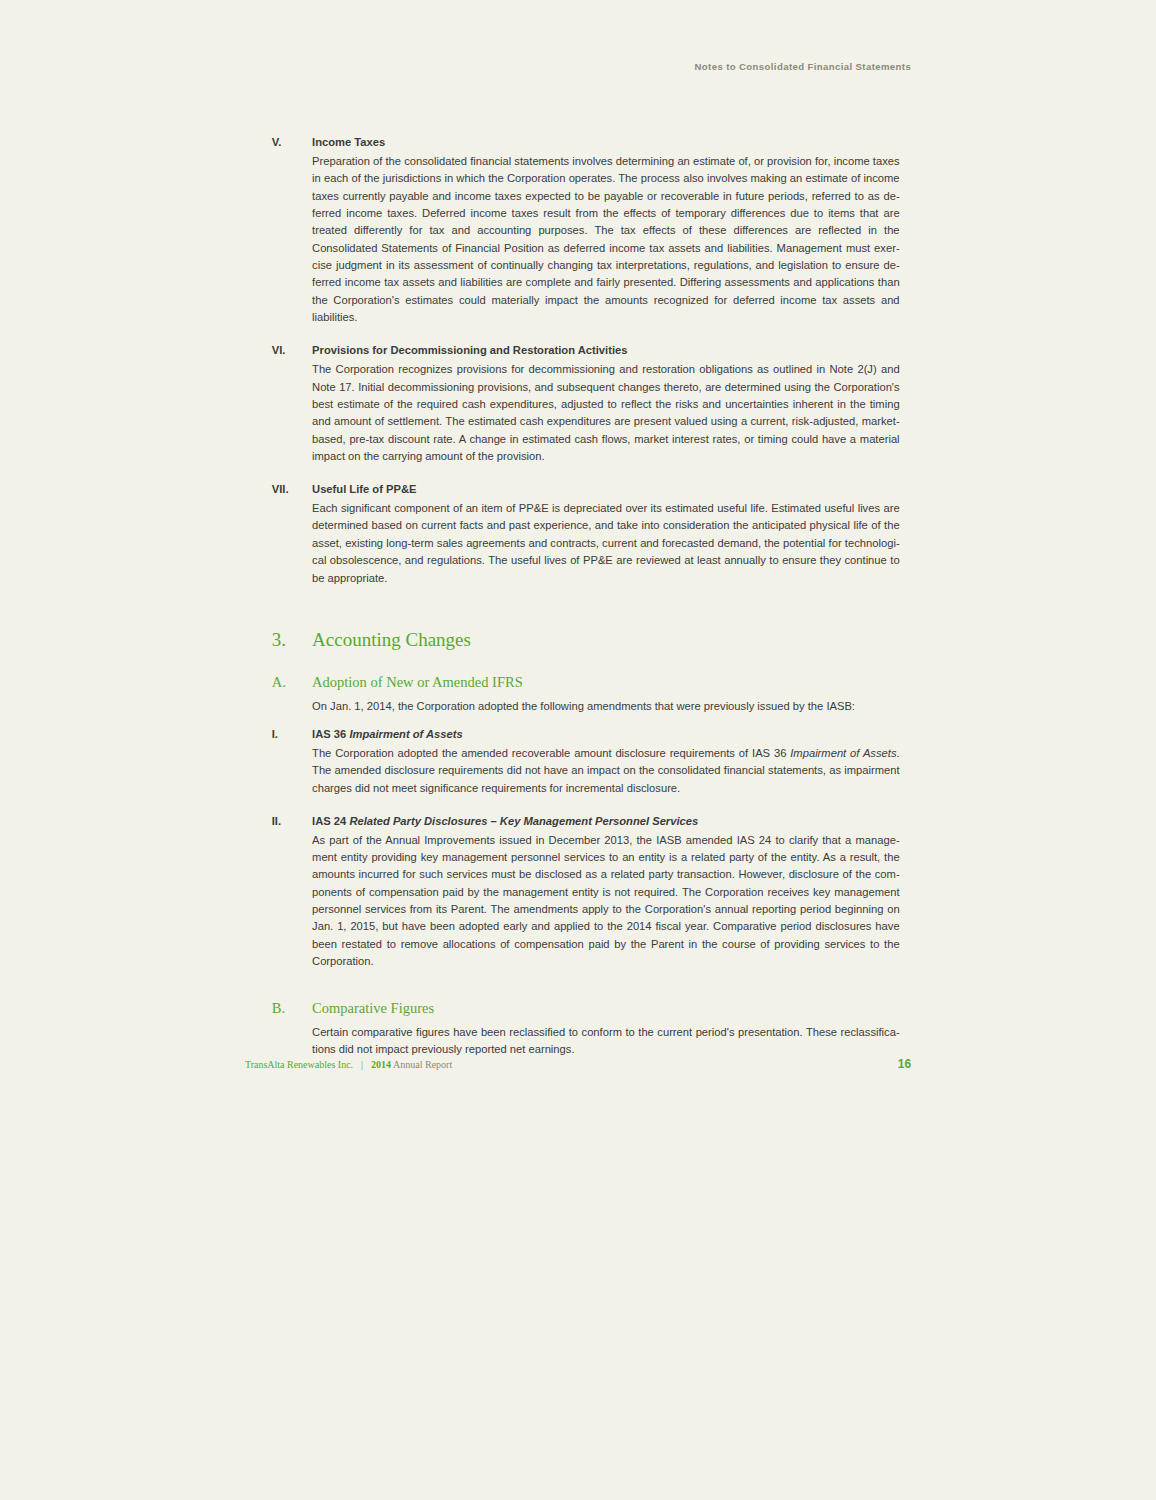Notes to Consolidated Financial Statements
V.
Income Taxes
Preparation of the consolidated financial statements involves determining an estimate of, or provision for, income taxes in each of the jurisdictions in which the Corporation operates. The process also involves making an estimate of income taxes currently payable and income taxes expected to be payable or recoverable in future periods, referred to as deferred income taxes. Deferred income taxes result from the effects of temporary differences due to items that are treated differently for tax and accounting purposes. The tax effects of these differences are reflected in the Consolidated Statements of Financial Position as deferred income tax assets and liabilities. Management must exercise judgment in its assessment of continually changing tax interpretations, regulations, and legislation to ensure deferred income tax assets and liabilities are complete and fairly presented. Differing assessments and applications than the Corporation's estimates could materially impact the amounts recognized for deferred income tax assets and liabilities.
VI.
Provisions for Decommissioning and Restoration Activities
The Corporation recognizes provisions for decommissioning and restoration obligations as outlined in Note 2(J) and Note 17. Initial decommissioning provisions, and subsequent changes thereto, are determined using the Corporation's best estimate of the required cash expenditures, adjusted to reflect the risks and uncertainties inherent in the timing and amount of settlement. The estimated cash expenditures are present valued using a current, risk-adjusted, market-based, pre-tax discount rate. A change in estimated cash flows, market interest rates, or timing could have a material impact on the carrying amount of the provision.
VII.
Useful Life of PP&E
Each significant component of an item of PP&E is depreciated over its estimated useful life. Estimated useful lives are determined based on current facts and past experience, and take into consideration the anticipated physical life of the asset, existing long-term sales agreements and contracts, current and forecasted demand, the potential for technological obsolescence, and regulations. The useful lives of PP&E are reviewed at least annually to ensure they continue to be appropriate.
3. Accounting Changes
A. Adoption of New or Amended IFRS
On Jan. 1, 2014, the Corporation adopted the following amendments that were previously issued by the IASB:
I.
IAS 36 Impairment of Assets
The Corporation adopted the amended recoverable amount disclosure requirements of IAS 36 Impairment of Assets. The amended disclosure requirements did not have an impact on the consolidated financial statements, as impairment charges did not meet significance requirements for incremental disclosure.
II.
IAS 24 Related Party Disclosures – Key Management Personnel Services
As part of the Annual Improvements issued in December 2013, the IASB amended IAS 24 to clarify that a management entity providing key management personnel services to an entity is a related party of the entity. As a result, the amounts incurred for such services must be disclosed as a related party transaction. However, disclosure of the components of compensation paid by the management entity is not required. The Corporation receives key management personnel services from its Parent. The amendments apply to the Corporation's annual reporting period beginning on Jan. 1, 2015, but have been adopted early and applied to the 2014 fiscal year. Comparative period disclosures have been restated to remove allocations of compensation paid by the Parent in the course of providing services to the Corporation.
B. Comparative Figures
Certain comparative figures have been reclassified to conform to the current period's presentation. These reclassifications did not impact previously reported net earnings.
TransAlta Renewables Inc. | 2014 Annual Report
16